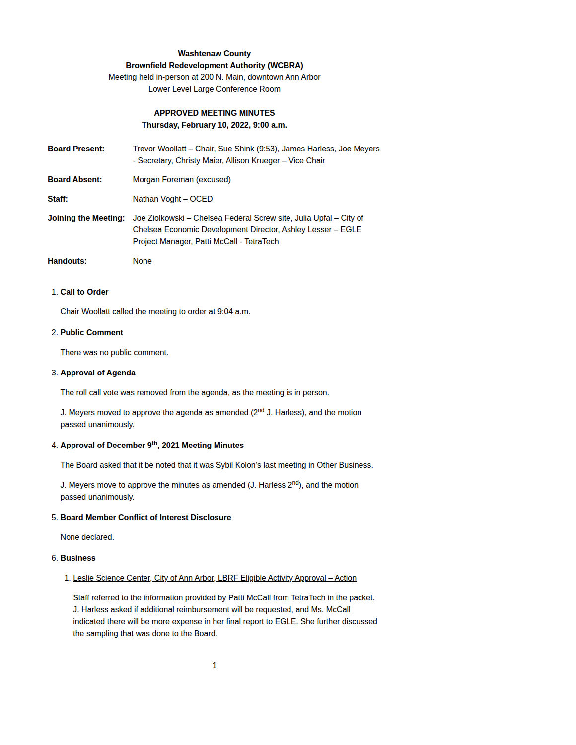Washtenaw County
Brownfield Redevelopment Authority (WCBRA)
Meeting held in-person at 200 N. Main, downtown Ann Arbor
Lower Level Large Conference Room
APPROVED MEETING MINUTES
Thursday, February 10, 2022, 9:00 a.m.
| Board Present: | Trevor Woollatt – Chair, Sue Shink (9:53), James Harless, Joe Meyers - Secretary, Christy Maier, Allison Krueger – Vice Chair |
| Board Absent: | Morgan Foreman (excused) |
| Staff: | Nathan Voght – OCED |
| Joining the Meeting: | Joe Ziolkowski – Chelsea Federal Screw site, Julia Upfal – City of Chelsea Economic Development Director, Ashley Lesser – EGLE Project Manager, Patti McCall - TetraTech |
| Handouts: | None |
Call to Order
Chair Woollatt called the meeting to order at 9:04 a.m.
Public Comment
There was no public comment.
Approval of Agenda
The roll call vote was removed from the agenda, as the meeting is in person.
J. Meyers moved to approve the agenda as amended (2nd J. Harless), and the motion passed unanimously.
Approval of December 9th, 2021 Meeting Minutes
The Board asked that it be noted that it was Sybil Kolon’s last meeting in Other Business.
J. Meyers move to approve the minutes as amended (J. Harless 2nd), and the motion passed unanimously.
Board Member Conflict of Interest Disclosure
None declared.
Business
Leslie Science Center, City of Ann Arbor, LBRF Eligible Activity Approval – Action
Staff referred to the information provided by Patti McCall from TetraTech in the packet. J. Harless asked if additional reimbursement will be requested, and Ms. McCall indicated there will be more expense in her final report to EGLE. She further discussed the sampling that was done to the Board.
1